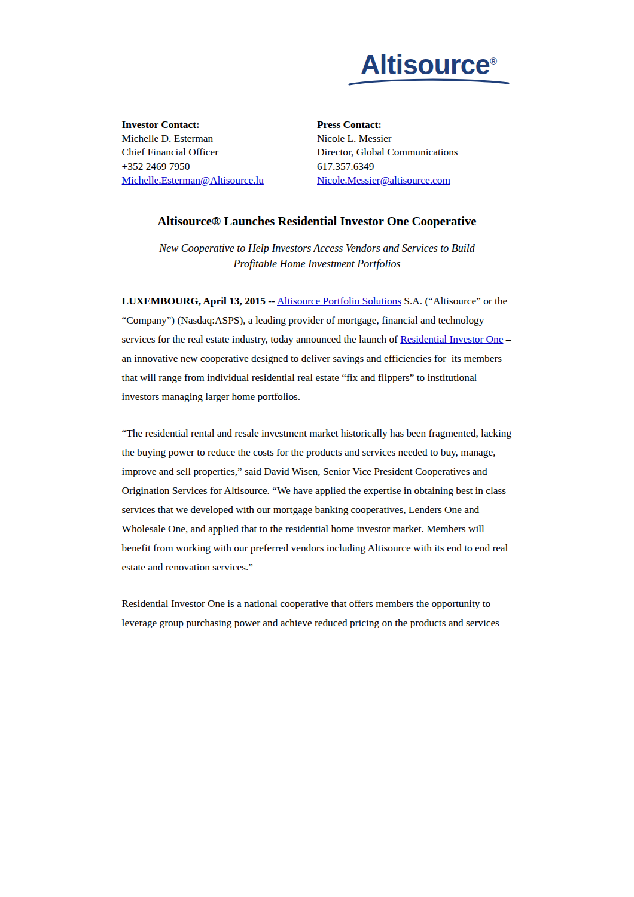Altisource®
| Investor Contact: Michelle D. Esterman Chief Financial Officer +352 2469 7950 Michelle.Esterman@Altisource.lu | Press Contact: Nicole L. Messier Director, Global Communications 617.357.6349 Nicole.Messier@altisource.com |
Altisource® Launches Residential Investor One Cooperative
New Cooperative to Help Investors Access Vendors and Services to Build Profitable Home Investment Portfolios
LUXEMBOURG, April 13, 2015 -- Altisource Portfolio Solutions S.A. (“Altisource” or the “Company”) (Nasdaq:ASPS), a leading provider of mortgage, financial and technology services for the real estate industry, today announced the launch of Residential Investor One – an innovative new cooperative designed to deliver savings and efficiencies for its members that will range from individual residential real estate “fix and flippers” to institutional investors managing larger home portfolios.
“The residential rental and resale investment market historically has been fragmented, lacking the buying power to reduce the costs for the products and services needed to buy, manage, improve and sell properties,” said David Wisen, Senior Vice President Cooperatives and Origination Services for Altisource. “We have applied the expertise in obtaining best in class services that we developed with our mortgage banking cooperatives, Lenders One and Wholesale One, and applied that to the residential home investor market. Members will benefit from working with our preferred vendors including Altisource with its end to end real estate and renovation services.”
Residential Investor One is a national cooperative that offers members the opportunity to leverage group purchasing power and achieve reduced pricing on the products and services